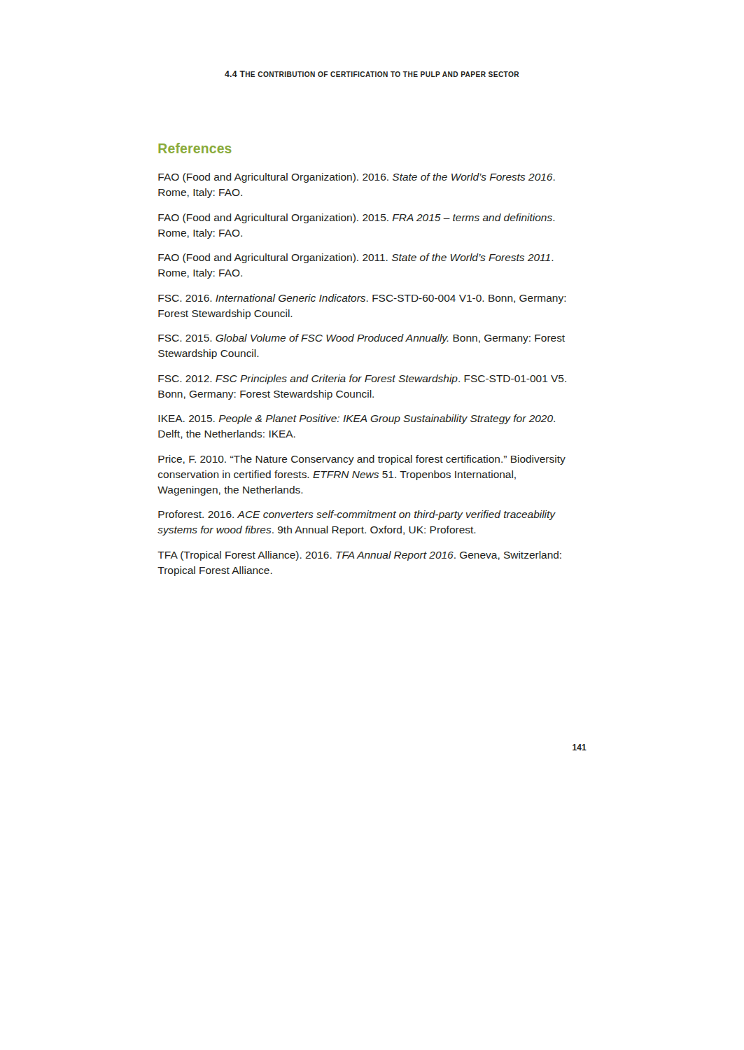4.4 T HE CONTRIBUTION OF CERTIFICATION TO THE PULP AND PAPER SECTOR
References
FAO (Food and Agricultural Organization). 2016. State of the World’s Forests 2016. Rome, Italy: FAO.
FAO (Food and Agricultural Organization). 2015. FRA 2015 – terms and definitions. Rome, Italy: FAO.
FAO (Food and Agricultural Organization). 2011. State of the World’s Forests 2011. Rome, Italy: FAO.
FSC. 2016. International Generic Indicators. FSC-STD-60-004 V1-0. Bonn, Germany: Forest Stewardship Council.
FSC. 2015. Global Volume of FSC Wood Produced Annually. Bonn, Germany: Forest Stewardship Council.
FSC. 2012. FSC Principles and Criteria for Forest Stewardship. FSC-STD-01-001 V5. Bonn, Germany: Forest Stewardship Council.
IKEA. 2015. People & Planet Positive: IKEA Group Sustainability Strategy for 2020.
Delft, the Netherlands: IKEA.
Price, F. 2010. “The Nature Conservancy and tropical forest certification.” Biodiversity conservation in certified forests. ETFRN News 51. Tropenbos International, Wageningen, the Netherlands.
Proforest. 2016. ACE converters self-commitment on third-party verified traceability systems for wood fibres. 9th Annual Report. Oxford, UK: Proforest.
TFA (Tropical Forest Alliance). 2016. TFA Annual Report 2016. Geneva, Switzerland: Tropical Forest Alliance.
141